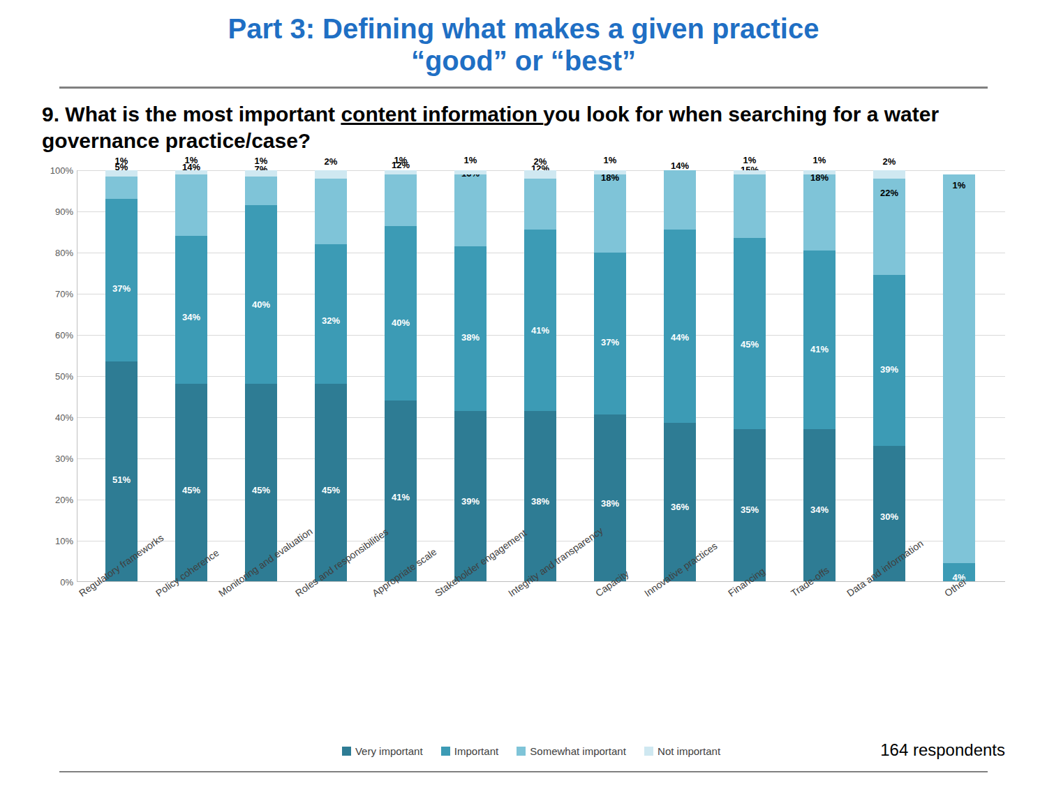Part 3: Defining what makes a given practice
“good” or “best”
9. What is the most important content information you look for when searching for a water governance practice/case?
100% 90% 80% 70% 60% 50% 40% 30% 20% 10% 0%
51%
37%
5%
1%
45%
34%
14%
1%
45%
40%
7%
1%
45%
32%
15%
2%
41%
40%
12%
1%
39%
38%
16%
1%
38%
41%
12%
2%
38%
37%
18%
1%
36%
44%
14%
35%
45%
15%
1%
34%
41%
18%
1%
30%
39%
22%
2%
4%
1%
Regulatory frameworks
Policy coherence
Monitoring and evaluation
Roles and responsibilities
Appropriate scale
Stakeholder engagement
Integrity and transparency
Capacity
Innovative practices
Financing
Trade-offs
Data and information
Other
Very important Important Somewhat important Not important
164 respondents